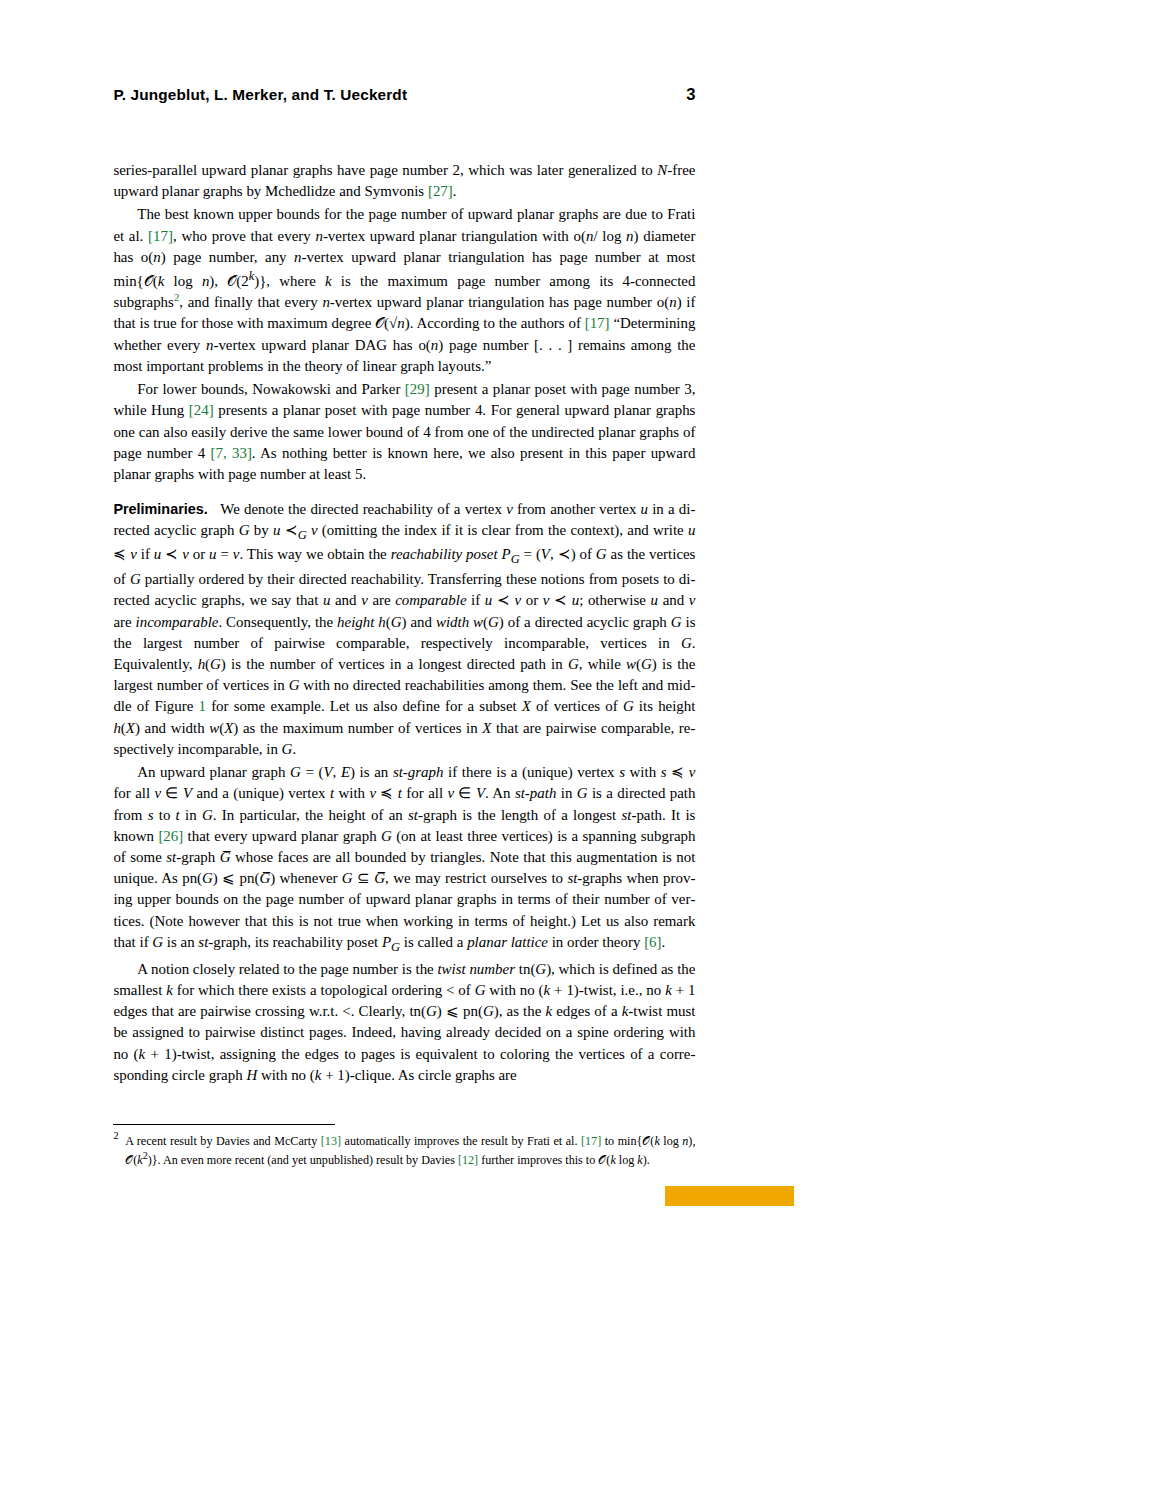P. Jungeblut, L. Merker, and T. Ueckerdt
3
series-parallel upward planar graphs have page number 2, which was later generalized to N-free upward planar graphs by Mchedlidze and Symvonis [27].
The best known upper bounds for the page number of upward planar graphs are due to Frati et al. [17], who prove that every n-vertex upward planar triangulation with o(n/ log n) diameter has o(n) page number, any n-vertex upward planar triangulation has page number at most min{𝒪(k log n), 𝒪(2k)}, where k is the maximum page number among its 4-connected subgraphs2, and finally that every n-vertex upward planar triangulation has page number o(n) if that is true for those with maximum degree 𝒪(√n). According to the authors of [17] “Determining whether every n-vertex upward planar DAG has o(n) page number [. . . ] remains among the most important problems in the theory of linear graph layouts.”
For lower bounds, Nowakowski and Parker [29] present a planar poset with page number 3, while Hung [24] presents a planar poset with page number 4. For general upward planar graphs one can also easily derive the same lower bound of 4 from one of the undirected planar graphs of page number 4 [7, 33]. As nothing better is known here, we also present in this paper upward planar graphs with page number at least 5.
Preliminaries. We denote the directed reachability of a vertex v from another vertex u in a directed acyclic graph G by u ≺G v (omitting the index if it is clear from the context), and write u ≼ v if u ≺ v or u = v. This way we obtain the reachability poset PG = (V, ≺) of G as the vertices of G partially ordered by their directed reachability. Transferring these notions from posets to directed acyclic graphs, we say that u and v are comparable if u ≺ v or v ≺ u; otherwise u and v are incomparable. Consequently, the height h(G) and width w(G) of a directed acyclic graph G is the largest number of pairwise comparable, respectively incomparable, vertices in G. Equivalently, h(G) is the number of vertices in a longest directed path in G, while w(G) is the largest number of vertices in G with no directed reachabilities among them. See the left and middle of Figure 1 for some example. Let us also define for a subset X of vertices of G its height h(X) and width w(X) as the maximum number of vertices in X that are pairwise comparable, respectively incomparable, in G.
An upward planar graph G = (V, E) is an st-graph if there is a (unique) vertex s with s ≼ v for all v ∈ V and a (unique) vertex t with v ≼ t for all v ∈ V. An st-path in G is a directed path from s to t in G. In particular, the height of an st-graph is the length of a longest st-path. It is known [26] that every upward planar graph G (on at least three vertices) is a spanning subgraph of some st-graph G̅ whose faces are all bounded by triangles. Note that this augmentation is not unique. As pn(G) ⩽ pn(G̅) whenever G ⊆ G̅, we may restrict ourselves to st-graphs when proving upper bounds on the page number of upward planar graphs in terms of their number of vertices. (Note however that this is not true when working in terms of height.) Let us also remark that if G is an st-graph, its reachability poset PG is called a planar lattice in order theory [6].
A notion closely related to the page number is the twist number tn(G), which is defined as the smallest k for which there exists a topological ordering < of G with no (k + 1)-twist, i.e., no k + 1 edges that are pairwise crossing w.r.t. <. Clearly, tn(G) ⩽ pn(G), as the k edges of a k-twist must be assigned to pairwise distinct pages. Indeed, having already decided on a spine ordering with no (k + 1)-twist, assigning the edges to pages is equivalent to coloring the vertices of a corresponding circle graph H with no (k + 1)-clique. As circle graphs are
2
A recent result by Davies and McCarty [13] automatically improves the result by Frati et al. [17] to min{𝒪(k log n), 𝒪(k2)}. An even more recent (and yet unpublished) result by Davies [12] further improves this to 𝒪(k log k).